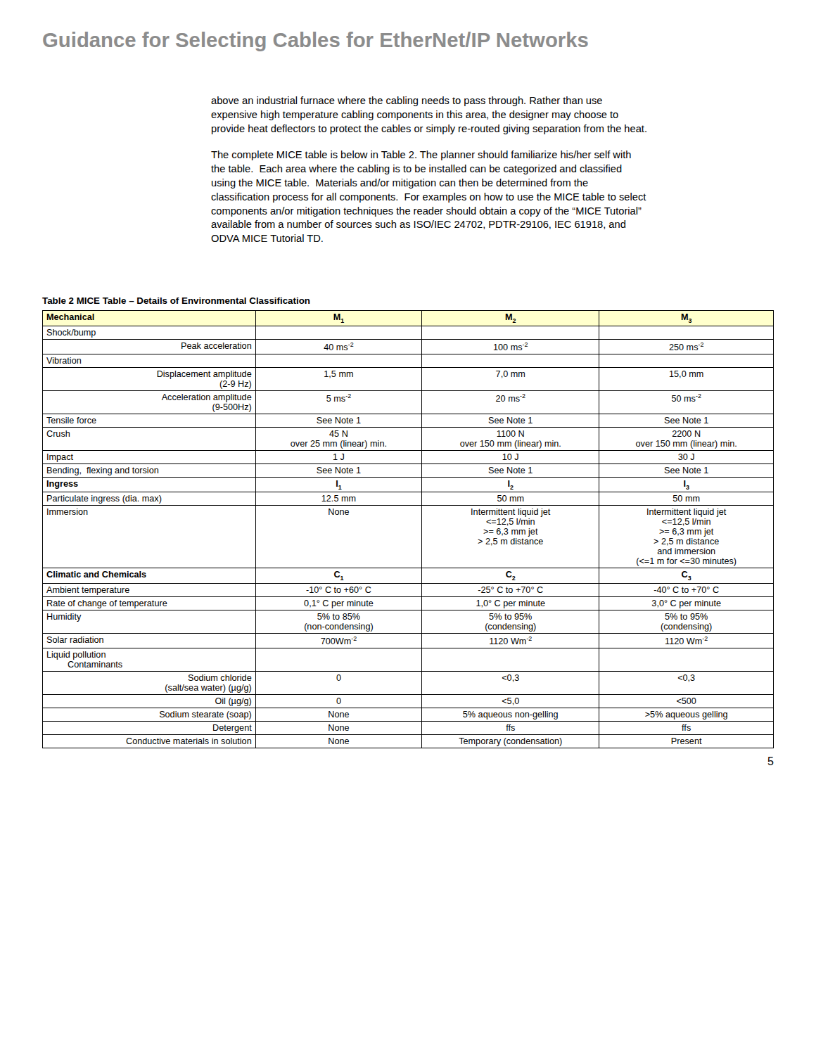Guidance for Selecting Cables for EtherNet/IP Networks
above an industrial furnace where the cabling needs to pass through. Rather than use expensive high temperature cabling components in this area, the designer may choose to provide heat deflectors to protect the cables or simply re-routed giving separation from the heat.
The complete MICE table is below in Table 2. The planner should familiarize his/her self with the table. Each area where the cabling is to be installed can be categorized and classified using the MICE table. Materials and/or mitigation can then be determined from the classification process for all components. For examples on how to use the MICE table to select components an/or mitigation techniques the reader should obtain a copy of the “MICE Tutorial” available from a number of sources such as ISO/IEC 24702, PDTR-29106, IEC 61918, and ODVA MICE Tutorial TD.
Table 2 MICE Table – Details of Environmental Classification
| Mechanical | M 1 | M 2 | M 3 |
| Shock/bump | | | |
| Peak acceleration | 40 ms -2 | 100 ms -2 | 250 ms -2 |
| Vibration | | | |
| Displacement amplitude (2-9 Hz) | 1,5 mm | 7,0 mm | 15,0 mm |
| Acceleration amplitude (9-500Hz) | 5 ms -2 | 20 ms -2 | 50 ms -2 |
| Tensile force | See Note 1 | See Note 1 | See Note 1 |
| Crush | 45 N over 25 mm (linear) min. | 1100 N over 150 mm (linear) min. | 2200 N over 150 mm (linear) min. |
| Impact | 1 J | 10 J | 30 J |
| Bending, flexing and torsion | See Note 1 | See Note 1 | See Note 1 |
| Ingress | I 1 | I 2 | I 3 |
| Particulate ingress (dia. max) | 12.5 mm | 50 mm | 50 mm |
| Immersion | None | Intermittent liquid jet <=12,5 l/min >= 6,3 mm jet > 2,5 m distance | Intermittent liquid jet <=12,5 l/min >= 6,3 mm jet > 2,5 m distance and immersion (<=1 m for <=30 minutes) |
| Climatic and Chemicals | C 1 | C 2 | C 3 |
| Ambient temperature | -10° C to +60° C | -25° C to +70° C | -40° C to +70° C |
| Rate of change of temperature | 0,1° C per minute | 1,0° C per minute | 3,0° C per minute |
| Humidity | 5% to 85% (non-condensing) | 5% to 95% (condensing) | 5% to 95% (condensing) |
| Solar radiation | 700Wm -2 | 1120 Wm -2 | 1120 Wm -2 |
| Liquid pollution Contaminants | | | |
| Sodium chloride (salt/sea water) (µg/g) | 0 | <0,3 | <0,3 |
| Oil (µg/g) | 0 | <5,0 | <500 |
| Sodium stearate (soap) | None | 5% aqueous non-gelling | >5% aqueous gelling |
| Detergent | None | ffs | ffs |
| Conductive materials in solution | None | Temporary (condensation) | Present |
5